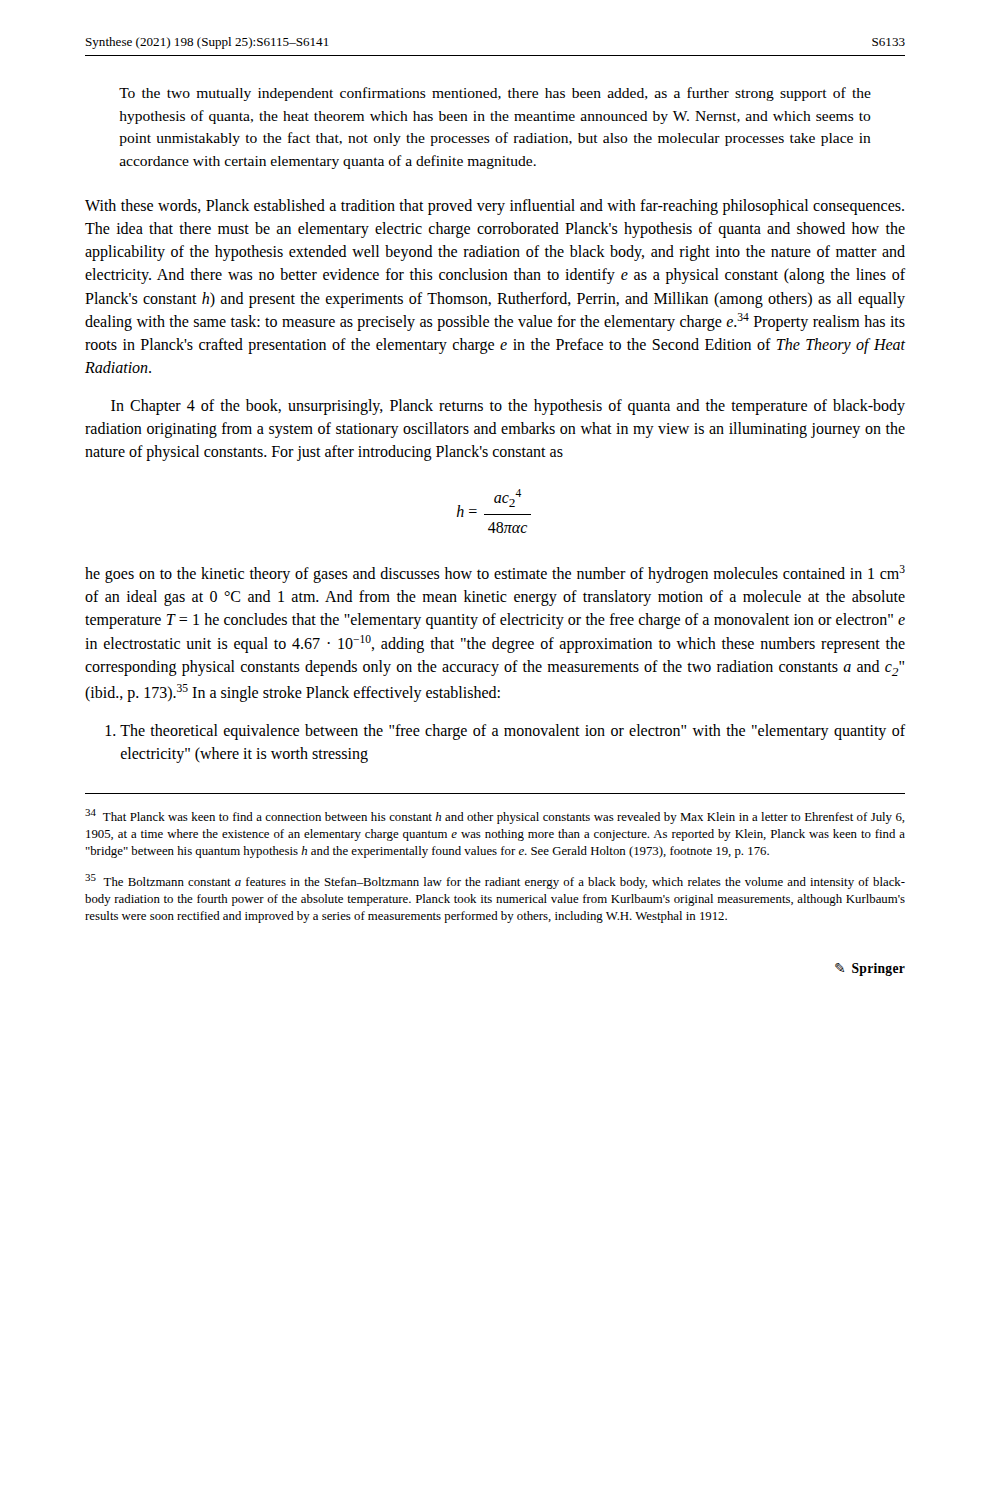Synthese (2021) 198 (Suppl 25):S6115–S6141 S6133
To the two mutually independent confirmations mentioned, there has been added, as a further strong support of the hypothesis of quanta, the heat theorem which has been in the meantime announced by W. Nernst, and which seems to point unmistakably to the fact that, not only the processes of radiation, but also the molecular processes take place in accordance with certain elementary quanta of a definite magnitude.
With these words, Planck established a tradition that proved very influential and with far-reaching philosophical consequences. The idea that there must be an elementary electric charge corroborated Planck's hypothesis of quanta and showed how the applicability of the hypothesis extended well beyond the radiation of the black body, and right into the nature of matter and electricity. And there was no better evidence for this conclusion than to identify e as a physical constant (along the lines of Planck's constant h) and present the experiments of Thomson, Rutherford, Perrin, and Millikan (among others) as all equally dealing with the same task: to measure as precisely as possible the value for the elementary charge e.34 Property realism has its roots in Planck's crafted presentation of the elementary charge e in the Preface to the Second Edition of The Theory of Heat Radiation.
In Chapter 4 of the book, unsurprisingly, Planck returns to the hypothesis of quanta and the temperature of black-body radiation originating from a system of stationary oscillators and embarks on what in my view is an illuminating journey on the nature of physical constants. For just after introducing Planck's constant as
h = ac24 48παc
he goes on to the kinetic theory of gases and discusses how to estimate the number of hydrogen molecules contained in 1 cm3 of an ideal gas at 0 °C and 1 atm. And from the mean kinetic energy of translatory motion of a molecule at the absolute temperature T = 1 he concludes that the "elementary quantity of electricity or the free charge of a monovalent ion or electron" e in electrostatic unit is equal to 4.67 · 10−10, adding that "the degree of approximation to which these numbers represent the corresponding physical constants depends only on the accuracy of the measurements of the two radiation constants a and c2" (ibid., p. 173).35 In a single stroke Planck effectively established:
The theoretical equivalence between the "free charge of a monovalent ion or electron" with the "elementary quantity of electricity" (where it is worth stressing
34 That Planck was keen to find a connection between his constant h and other physical constants was revealed by Max Klein in a letter to Ehrenfest of July 6, 1905, at a time where the existence of an elementary charge quantum e was nothing more than a conjecture. As reported by Klein, Planck was keen to find a "bridge" between his quantum hypothesis h and the experimentally found values for e. See Gerald Holton (1973), footnote 19, p. 176.
35 The Boltzmann constant a features in the Stefan–Boltzmann law for the radiant energy of a black body, which relates the volume and intensity of black-body radiation to the fourth power of the absolute temperature. Planck took its numerical value from Kurlbaum's original measurements, although Kurlbaum's results were soon rectified and improved by a series of measurements performed by others, including W.H. Westphal in 1912.
✎Springer